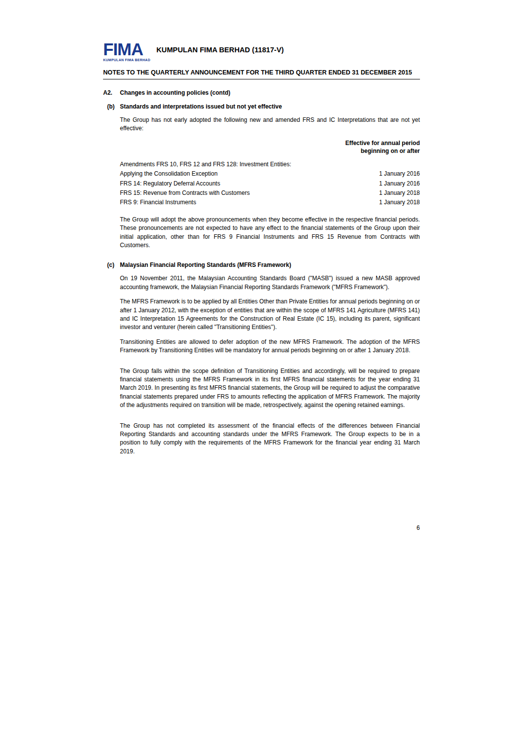FIMA KUMPULAN FIMA BERHAD
KUMPULAN FIMA BERHAD (11817-V)
NOTES TO THE QUARTERLY ANNOUNCEMENT FOR THE THIRD QUARTER ENDED 31 DECEMBER 2015
A2.
Changes in accounting policies (contd)
(b)
Standards and interpretations issued but not yet effective
The Group has not early adopted the following new and amended FRS and IC Interpretations that are not yet effective:
Effective for annual period
beginning on or after
| Amendments FRS 10, FRS 12 and FRS 128: Investment Entities: | |
| Applying the Consolidation Exception | 1 January 2016 |
| FRS 14: Regulatory Deferral Accounts | 1 January 2016 |
| FRS 15: Revenue from Contracts with Customers | 1 January 2018 |
| FRS 9: Financial Instruments | 1 January 2018 |
The Group will adopt the above pronouncements when they become effective in the respective financial periods. These pronouncements are not expected to have any effect to the financial statements of the Group upon their initial application, other than for FRS 9 Financial Instruments and FRS 15 Revenue from Contracts with Customers.
(c)
Malaysian Financial Reporting Standards (MFRS Framework)
On 19 November 2011, the Malaysian Accounting Standards Board ("MASB") issued a new MASB approved accounting framework, the Malaysian Financial Reporting Standards Framework ("MFRS Framework").
The MFRS Framework is to be applied by all Entities Other than Private Entities for annual periods beginning on or after 1 January 2012, with the exception of entities that are within the scope of MFRS 141 Agriculture (MFRS 141) and IC Interpretation 15 Agreements for the Construction of Real Estate (IC 15), including its parent, significant investor and venturer (herein called "Transitioning Entities").
Transitioning Entities are allowed to defer adoption of the new MFRS Framework. The adoption of the MFRS Framework by Transitioning Entities will be mandatory for annual periods beginning on or after 1 January 2018.
The Group falls within the scope definition of Transitioning Entities and accordingly, will be required to prepare financial statements using the MFRS Framework in its first MFRS financial statements for the year ending 31 March 2019. In presenting its first MFRS financial statements, the Group will be required to adjust the comparative financial statements prepared under FRS to amounts reflecting the application of MFRS Framework. The majority of the adjustments required on transition will be made, retrospectively, against the opening retained earnings.
The Group has not completed its assessment of the financial effects of the differences between Financial Reporting Standards and accounting standards under the MFRS Framework. The Group expects to be in a position to fully comply with the requirements of the MFRS Framework for the financial year ending 31 March 2019.
6